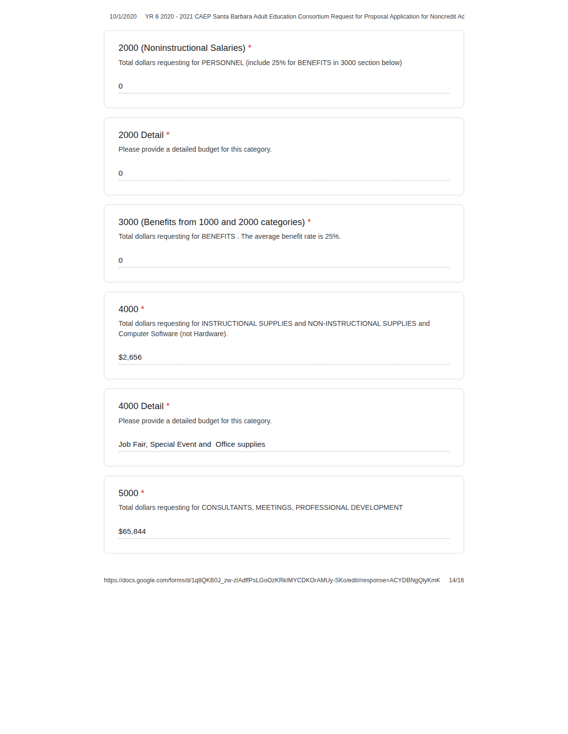10/1/2020 YR 6 2020 - 2021 CAEP Santa Barbara Adult Education Consortium Request for Proposal Application for Noncredit Adult Education Funds
2000 (Noninstructional Salaries) *
Total dollars requesting for PERSONNEL (include 25% for BENEFITS in 3000 section below)
0
2000 Detail *
Please provide a detailed budget for this category.
0
3000 (Benefits from 1000 and 2000 categories) *
Total dollars requesting for BENEFITS . The average benefit rate is 25%.
0
4000 *
Total dollars requesting for INSTRUCTIONAL SUPPLIES and NON-INSTRUCTIONAL SUPPLIES and Computer Software (not Hardware).
$2,656
4000 Detail *
Please provide a detailed budget for this category.
Job Fair, Special Event and Office supplies
5000 *
Total dollars requesting for CONSULTANTS, MEETINGS, PROFESSIONAL DEVELOPMENT
$65,844
https://docs.google.com/forms/d/1q8QKB0J_zw-zIAdffPsLGoOzKRkIMYCDKOrAMUy-SKo/edit#response=ACYDBNgQlyKmKMosk67vepJ0xSlafsX… 14/16